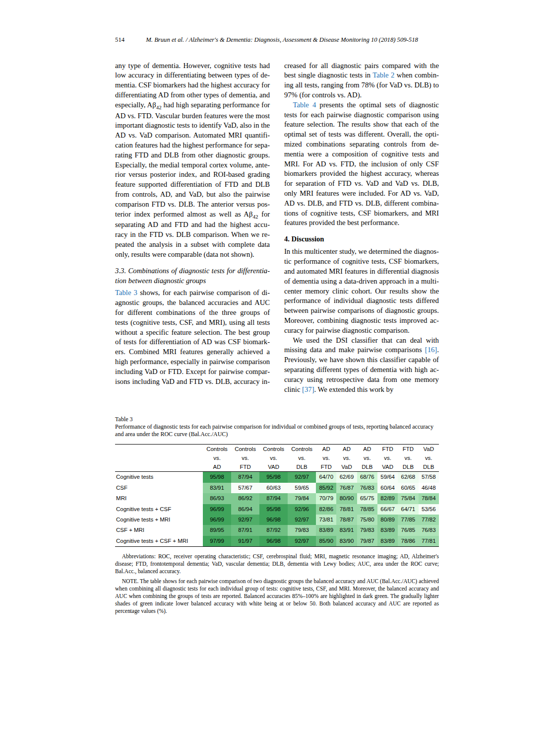514 M. Bruun et al. / Alzheimer's & Dementia: Diagnosis, Assessment & Disease Monitoring 10 (2018) 509-518
any type of dementia. However, cognitive tests had low accuracy in differentiating between types of dementia. CSF biomarkers had the highest accuracy for differentiating AD from other types of dementia, and especially, Aβ42 had high separating performance for AD vs. FTD. Vascular burden features were the most important diagnostic tests to identify VaD, also in the AD vs. VaD comparison. Automated MRI quantification features had the highest performance for separating FTD and DLB from other diagnostic groups. Especially, the medial temporal cortex volume, anterior versus posterior index, and ROI-based grading feature supported differentiation of FTD and DLB from controls, AD, and VaD, but also the pairwise comparison FTD vs. DLB. The anterior versus posterior index performed almost as well as Aβ42 for separating AD and FTD and had the highest accuracy in the FTD vs. DLB comparison. When we repeated the analysis in a subset with complete data only, results were comparable (data not shown).
3.3. Combinations of diagnostic tests for differentiation between diagnostic groups
Table 3 shows, for each pairwise comparison of diagnostic groups, the balanced accuracies and AUC for different combinations of the three groups of tests (cognitive tests, CSF, and MRI), using all tests without a specific feature selection. The best group of tests for differentiation of AD was CSF biomarkers. Combined MRI features generally achieved a high performance, especially in pairwise comparison including VaD or FTD. Except for pairwise comparisons including VaD and FTD vs. DLB, accuracy increased for all diagnostic pairs compared with the best single diagnostic tests in Table 2 when combining all tests, ranging from 78% (for VaD vs. DLB) to 97% (for controls vs. AD).
Table 4 presents the optimal sets of diagnostic tests for each pairwise diagnostic comparison using feature selection. The results show that each of the optimal set of tests was different. Overall, the optimized combinations separating controls from dementia were a composition of cognitive tests and MRI. For AD vs. FTD, the inclusion of only CSF biomarkers provided the highest accuracy, whereas for separation of FTD vs. VaD and VaD vs. DLB, only MRI features were included. For AD vs. VaD, AD vs. DLB, and FTD vs. DLB, different combinations of cognitive tests, CSF biomarkers, and MRI features provided the best performance.
4. Discussion
In this multicenter study, we determined the diagnostic performance of cognitive tests, CSF biomarkers, and automated MRI features in differential diagnosis of dementia using a data-driven approach in a multicenter memory clinic cohort. Our results show the performance of individual diagnostic tests differed between pairwise comparisons of diagnostic groups. Moreover, combining diagnostic tests improved accuracy for pairwise diagnostic comparison.
We used the DSI classifier that can deal with missing data and make pairwise comparisons [16]. Previously, we have shown this classifier capable of separating different types of dementia with high accuracy using retrospective data from one memory clinic [37]. We extended this work by
Table 3 Performance of diagnostic tests for each pairwise comparison for individual or combined groups of tests, reporting balanced accuracy and area under the ROC curve (Bal.Acc./AUC)
| | Controls | Controls | Controls | Controls | AD | AD | AD | FTD | FTD | VaD |
| --- | --- | --- | --- | --- | --- | --- | --- | --- | --- | --- |
| | vs. | vs. | vs. | vs. | vs. | vs. | vs. | vs. | vs. | vs. |
| | AD | FTD | VAD | DLB | FTD | VaD | DLB | VAD | DLB | DLB |
| Cognitive tests | 95/98 | 87/94 | 95/98 | 92/97 | 64/70 | 62/69 | 68/76 | 59/64 | 62/68 | 57/58 |
| CSF | 83/91 | 57/67 | 60/63 | 59/65 | 85/92 | 76/87 | 76/83 | 60/64 | 60/65 | 46/48 |
| MRI | 86/93 | 86/92 | 87/94 | 79/84 | 70/79 | 80/90 | 65/75 | 82/89 | 75/84 | 78/84 |
| Cognitive tests + CSF | 96/99 | 86/94 | 95/98 | 92/96 | 82/86 | 78/81 | 78/85 | 66/67 | 64/71 | 53/56 |
| Cognitive tests + MRI | 96/99 | 92/97 | 96/98 | 92/97 | 73/81 | 78/87 | 75/80 | 80/89 | 77/85 | 77/82 |
| CSF + MRI | 89/95 | 87/91 | 87/92 | 79/83 | 83/89 | 83/91 | 79/83 | 83/89 | 76/85 | 76/83 |
| Cognitive tests + CSF + MRI | 97/99 | 91/97 | 96/98 | 92/97 | 85/90 | 83/90 | 79/87 | 83/89 | 78/86 | 77/81 |
Abbreviations: ROC, receiver operating characteristic; CSF, cerebrospinal fluid; MRI, magnetic resonance imaging; AD, Alzheimer's disease; FTD, frontotemporal dementia; VaD, vascular dementia; DLB, dementia with Lewy bodies; AUC, area under the ROC curve; Bal.Acc., balanced accuracy.
NOTE. The table shows for each pairwise comparison of two diagnostic groups the balanced accuracy and AUC (Bal.Acc./AUC) achieved when combining all diagnostic tests for each individual group of tests: cognitive tests, CSF, and MRI. Moreover, the balanced accuracy and AUC when combining the groups of tests are reported. Balanced accuracies 85%–100% are highlighted in dark green. The gradually lighter shades of green indicate lower balanced accuracy with white being at or below 50. Both balanced accuracy and AUC are reported as percentage values (%).